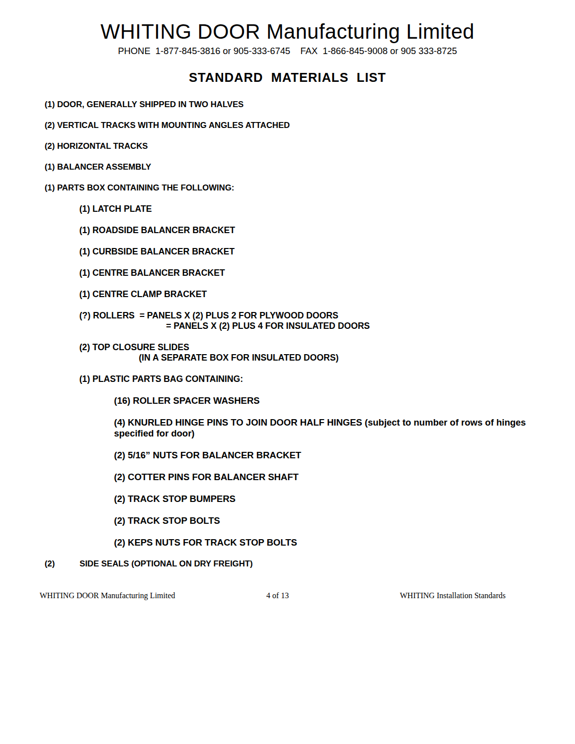WHITING DOOR Manufacturing Limited
PHONE 1-877-845-3816 or 905-333-6745 FAX 1-866-845-9008 or 905 333-8725
STANDARD MATERIALS LIST
(1) DOOR, GENERALLY SHIPPED IN TWO HALVES
(2) VERTICAL TRACKS WITH MOUNTING ANGLES ATTACHED
(2) HORIZONTAL TRACKS
(1) BALANCER ASSEMBLY
(1) PARTS BOX CONTAINING THE FOLLOWING:
(1) LATCH PLATE
(1) ROADSIDE BALANCER BRACKET
(1) CURBSIDE BALANCER BRACKET
(1) CENTRE BALANCER BRACKET
(1) CENTRE CLAMP BRACKET
(?) ROLLERS = PANELS X (2) PLUS 2 FOR PLYWOOD DOORS = PANELS X (2) PLUS 4 FOR INSULATED DOORS
(2) TOP CLOSURE SLIDES (IN A SEPARATE BOX FOR INSULATED DOORS)
(1) PLASTIC PARTS BAG CONTAINING:
(16) ROLLER SPACER WASHERS
(4) KNURLED HINGE PINS TO JOIN DOOR HALF HINGES (subject to number of rows of hinges specified for door)
(2) 5/16” NUTS FOR BALANCER BRACKET
(2) COTTER PINS FOR BALANCER SHAFT
(2) TRACK STOP BUMPERS
(2) TRACK STOP BOLTS
(2) KEPS NUTS FOR TRACK STOP BOLTS
(2) SIDE SEALS (OPTIONAL ON DRY FREIGHT)
WHITING DOOR Manufacturing Limited 4 of 13 WHITING Installation Standards